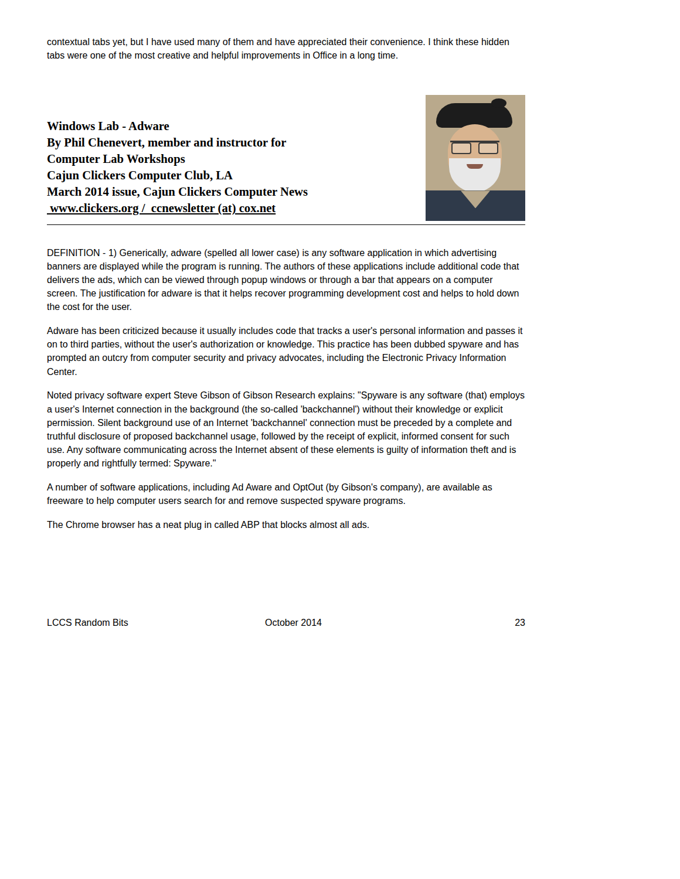contextual tabs yet, but I have used many of them and have appreciated their convenience. I think these hidden tabs were one of the most creative and helpful improvements in Office in a long time.
Windows Lab - Adware
By Phil Chenevert, member and instructor for
Computer Lab Workshops
Cajun Clickers Computer Club, LA
March 2014 issue, Cajun Clickers Computer News
www.clickers.org / ccnewsletter (at) cox.net
DEFINITION - 1) Generically, adware (spelled all lower case) is any software application in which advertising banners are displayed while the program is running. The authors of these applications include additional code that delivers the ads, which can be viewed through popup windows or through a bar that appears on a computer screen. The justification for adware is that it helps recover programming development cost and helps to hold down the cost for the user.
Adware has been criticized because it usually includes code that tracks a user's personal information and passes it on to third parties, without the user's authorization or knowledge. This practice has been dubbed spyware and has prompted an outcry from computer security and privacy advocates, including the Electronic Privacy Information Center.
Noted privacy software expert Steve Gibson of Gibson Research explains: "Spyware is any software (that) employs a user's Internet connection in the background (the so-called 'backchannel') without their knowledge or explicit permission. Silent background use of an Internet 'backchannel' connection must be preceded by a complete and truthful disclosure of proposed backchannel usage, followed by the receipt of explicit, informed consent for such use. Any software communicating across the Internet absent of these elements is guilty of information theft and is properly and rightfully termed: Spyware."
A number of software applications, including Ad Aware and OptOut (by Gibson's company), are available as freeware to help computer users search for and remove suspected spyware programs.
The Chrome browser has a neat plug in called ABP that blocks almost all ads.
LCCS Random Bits
October 2014
23